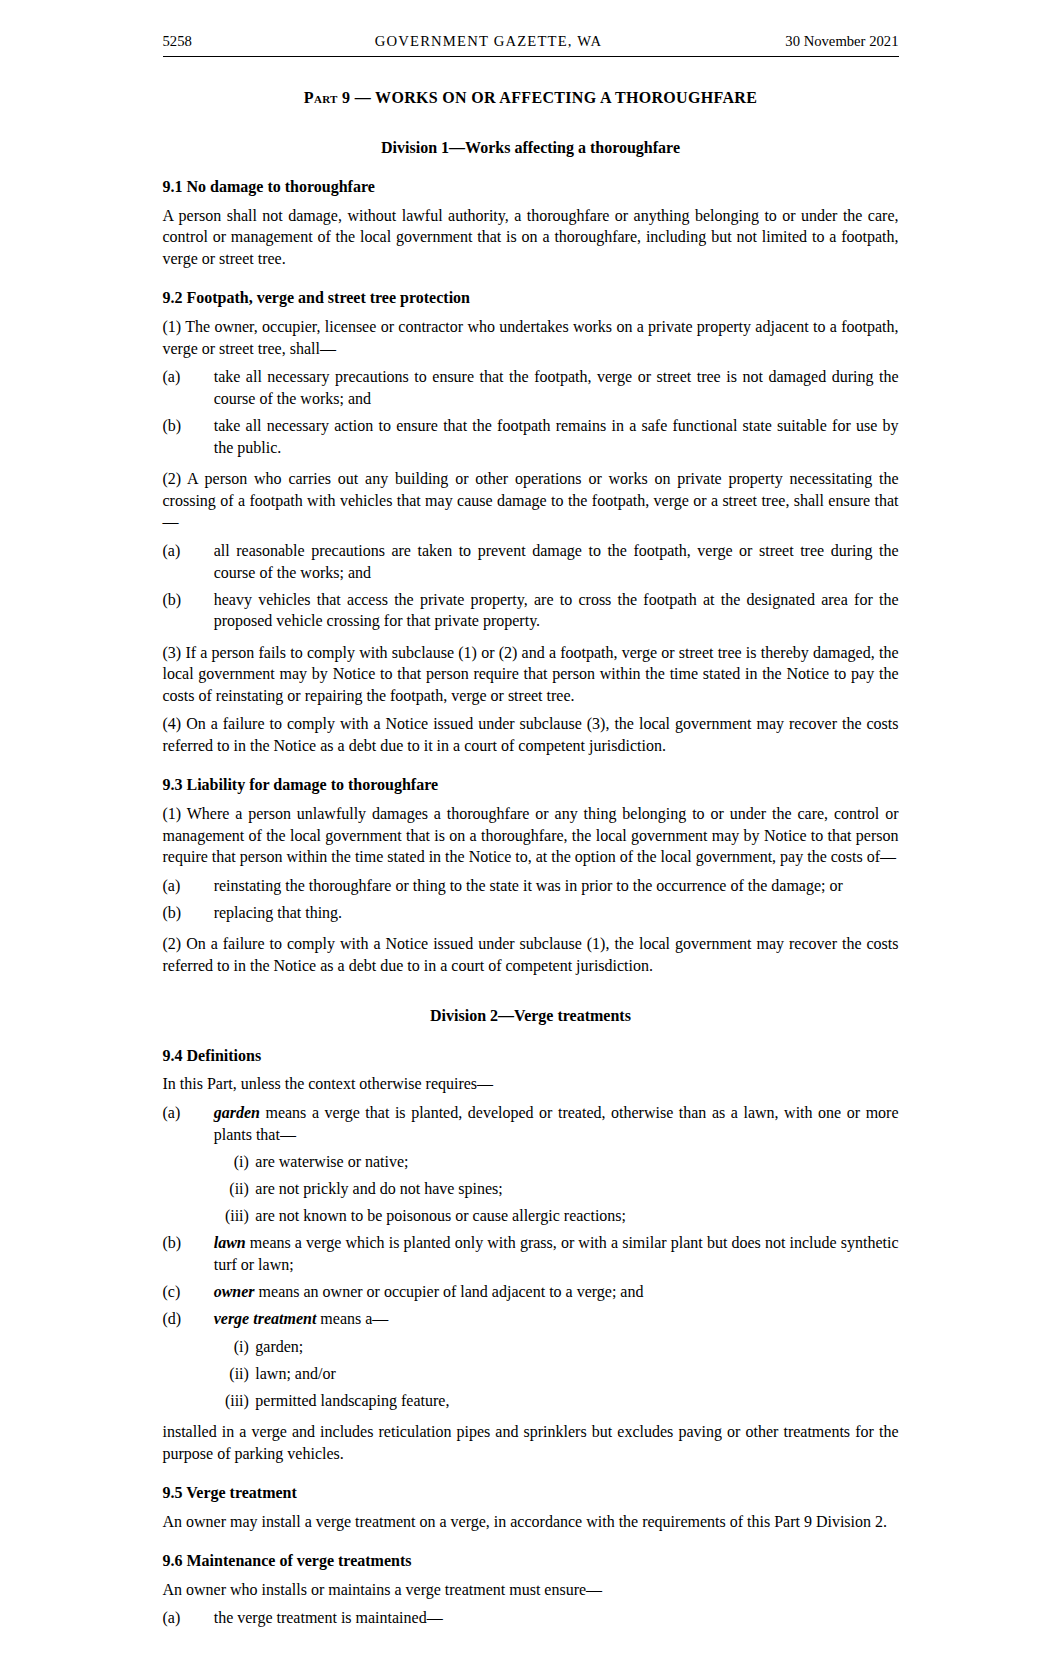5258 Government Gazette, WA 30 November 2021
Part 9 — WORKS ON OR AFFECTING A THOROUGHFARE
Division 1—Works affecting a thoroughfare
9.1 No damage to thoroughfare
A person shall not damage, without lawful authority, a thoroughfare or anything belonging to or under the care, control or management of the local government that is on a thoroughfare, including but not limited to a footpath, verge or street tree.
9.2 Footpath, verge and street tree protection
(1) The owner, occupier, licensee or contractor who undertakes works on a private property adjacent to a footpath, verge or street tree, shall—
(a) take all necessary precautions to ensure that the footpath, verge or street tree is not damaged during the course of the works; and
(b) take all necessary action to ensure that the footpath remains in a safe functional state suitable for use by the public.
(2) A person who carries out any building or other operations or works on private property necessitating the crossing of a footpath with vehicles that may cause damage to the footpath, verge or a street tree, shall ensure that—
(a) all reasonable precautions are taken to prevent damage to the footpath, verge or street tree during the course of the works; and
(b) heavy vehicles that access the private property, are to cross the footpath at the designated area for the proposed vehicle crossing for that private property.
(3) If a person fails to comply with subclause (1) or (2) and a footpath, verge or street tree is thereby damaged, the local government may by Notice to that person require that person within the time stated in the Notice to pay the costs of reinstating or repairing the footpath, verge or street tree.
(4) On a failure to comply with a Notice issued under subclause (3), the local government may recover the costs referred to in the Notice as a debt due to it in a court of competent jurisdiction.
9.3 Liability for damage to thoroughfare
(1) Where a person unlawfully damages a thoroughfare or any thing belonging to or under the care, control or management of the local government that is on a thoroughfare, the local government may by Notice to that person require that person within the time stated in the Notice to, at the option of the local government, pay the costs of—
(a) reinstating the thoroughfare or thing to the state it was in prior to the occurrence of the damage; or
(b) replacing that thing.
(2) On a failure to comply with a Notice issued under subclause (1), the local government may recover the costs referred to in the Notice as a debt due to in a court of competent jurisdiction.
Division 2—Verge treatments
9.4 Definitions
In this Part, unless the context otherwise requires—
(a) garden means a verge that is planted, developed or treated, otherwise than as a lawn, with one or more plants that—
(i) are waterwise or native;
(ii) are not prickly and do not have spines;
(iii) are not known to be poisonous or cause allergic reactions;
(b) lawn means a verge which is planted only with grass, or with a similar plant but does not include synthetic turf or lawn;
(c) owner means an owner or occupier of land adjacent to a verge; and
(d) verge treatment means a—
(i) garden;
(ii) lawn; and/or
(iii) permitted landscaping feature,
installed in a verge and includes reticulation pipes and sprinklers but excludes paving or other treatments for the purpose of parking vehicles.
9.5 Verge treatment
An owner may install a verge treatment on a verge, in accordance with the requirements of this Part 9 Division 2.
9.6 Maintenance of verge treatments
An owner who installs or maintains a verge treatment must ensure—
(a) the verge treatment is maintained—